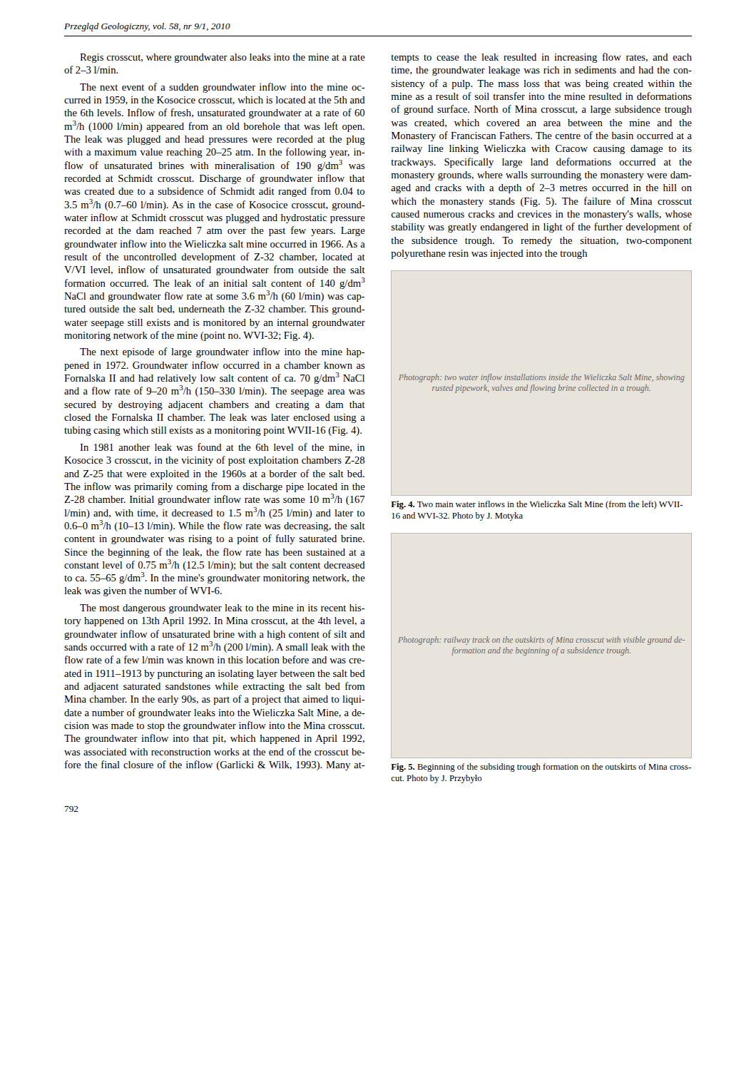Przegląd Geologiczny, vol. 58, nr 9/1, 2010
Regis crosscut, where groundwater also leaks into the mine at a rate of 2–3 l/min.
The next event of a sudden groundwater inflow into the mine occurred in 1959, in the Kosocice crosscut, which is located at the 5th and the 6th levels. Inflow of fresh, unsaturated groundwater at a rate of 60 m3/h (1000 l/min) appeared from an old borehole that was left open. The leak was plugged and head pressures were recorded at the plug with a maximum value reaching 20–25 atm. In the following year, inflow of unsaturated brines with mineralisation of 190 g/dm3 was recorded at Schmidt crosscut. Discharge of groundwater inflow that was created due to a subsidence of Schmidt adit ranged from 0.04 to 3.5 m3/h (0.7–60 l/min). As in the case of Kosocice crosscut, groundwater inflow at Schmidt crosscut was plugged and hydrostatic pressure recorded at the dam reached 7 atm over the past few years. Large groundwater inflow into the Wieliczka salt mine occurred in 1966. As a result of the uncontrolled development of Z-32 chamber, located at V/VI level, inflow of unsaturated groundwater from outside the salt formation occurred. The leak of an initial salt content of 140 g/dm3 NaCl and groundwater flow rate at some 3.6 m3/h (60 l/min) was captured outside the salt bed, underneath the Z-32 chamber. This groundwater seepage still exists and is monitored by an internal groundwater monitoring network of the mine (point no. WVI-32; Fig. 4).
The next episode of large groundwater inflow into the mine happened in 1972. Groundwater inflow occurred in a chamber known as Fornalska II and had relatively low salt content of ca. 70 g/dm3 NaCl and a flow rate of 9–20 m3/h (150–330 l/min). The seepage area was secured by destroying adjacent chambers and creating a dam that closed the Fornalska II chamber. The leak was later enclosed using a tubing casing which still exists as a monitoring point WVII-16 (Fig. 4).
In 1981 another leak was found at the 6th level of the mine, in Kosocice 3 crosscut, in the vicinity of post exploitation chambers Z-28 and Z-25 that were exploited in the 1960s at a border of the salt bed. The inflow was primarily coming from a discharge pipe located in the Z-28 chamber. Initial groundwater inflow rate was some 10 m3/h (167 l/min) and, with time, it decreased to 1.5 m3/h (25 l/min) and later to 0.6–0 m3/h (10–13 l/min). While the flow rate was decreasing, the salt content in groundwater was rising to a point of fully saturated brine. Since the beginning of the leak, the flow rate has been sustained at a constant level of 0.75 m3/h (12.5 l/min); but the salt content decreased to ca. 55–65 g/dm3. In the mine's groundwater monitoring network, the leak was given the number of WVI-6.
The most dangerous groundwater leak to the mine in its recent history happened on 13th April 1992. In Mina crosscut, at the 4th level, a groundwater inflow of unsaturated brine with a high content of silt and sands occurred with a rate of 12 m3/h (200 l/min). A small leak with the flow rate of a few l/min was known in this location before and was created in 1911–1913 by puncturing an isolating layer between the salt bed and adjacent saturated sandstones while extracting the salt bed from Mina chamber. In the early 90s, as part of a project that aimed to liquidate a number of groundwater leaks into the Wieliczka Salt Mine, a decision was made to stop the groundwater inflow into the Mina crosscut. The groundwater inflow into that pit, which happened in April 1992, was associated with reconstruction works at the end of the crosscut before the final closure of the inflow (Garlicki & Wilk, 1993). Many attempts to cease the leak resulted in increasing flow rates, and each time, the groundwater leakage was rich in sediments and had the consistency of a pulp. The mass loss that was being created within the mine as a result of soil transfer into the mine resulted in deformations of ground surface. North of Mina crosscut, a large subsidence trough was created, which covered an area between the mine and the Monastery of Franciscan Fathers. The centre of the basin occurred at a railway line linking Wieliczka with Cracow causing damage to its trackways. Specifically large land deformations occurred at the monastery grounds, where walls surrounding the monastery were damaged and cracks with a depth of 2–3 metres occurred in the hill on which the monastery stands (Fig. 5). The failure of Mina crosscut caused numerous cracks and crevices in the monastery's walls, whose stability was greatly endangered in light of the further development of the subsidence trough. To remedy the situation, two-component polyurethane resin was injected into the trough
Photograph: two water inflow installations inside the Wieliczka Salt Mine, showing rusted pipework, valves and flowing brine collected in a trough.
Fig. 4. Two main water inflows in the Wieliczka Salt Mine (from the left) WVII-16 and WVI-32. Photo by J. Motyka
Photograph: railway track on the outskirts of Mina crosscut with visible ground deformation and the beginning of a subsidence trough.
Fig. 5. Beginning of the subsiding trough formation on the outskirts of Mina crosscut. Photo by J. Przybyło
792